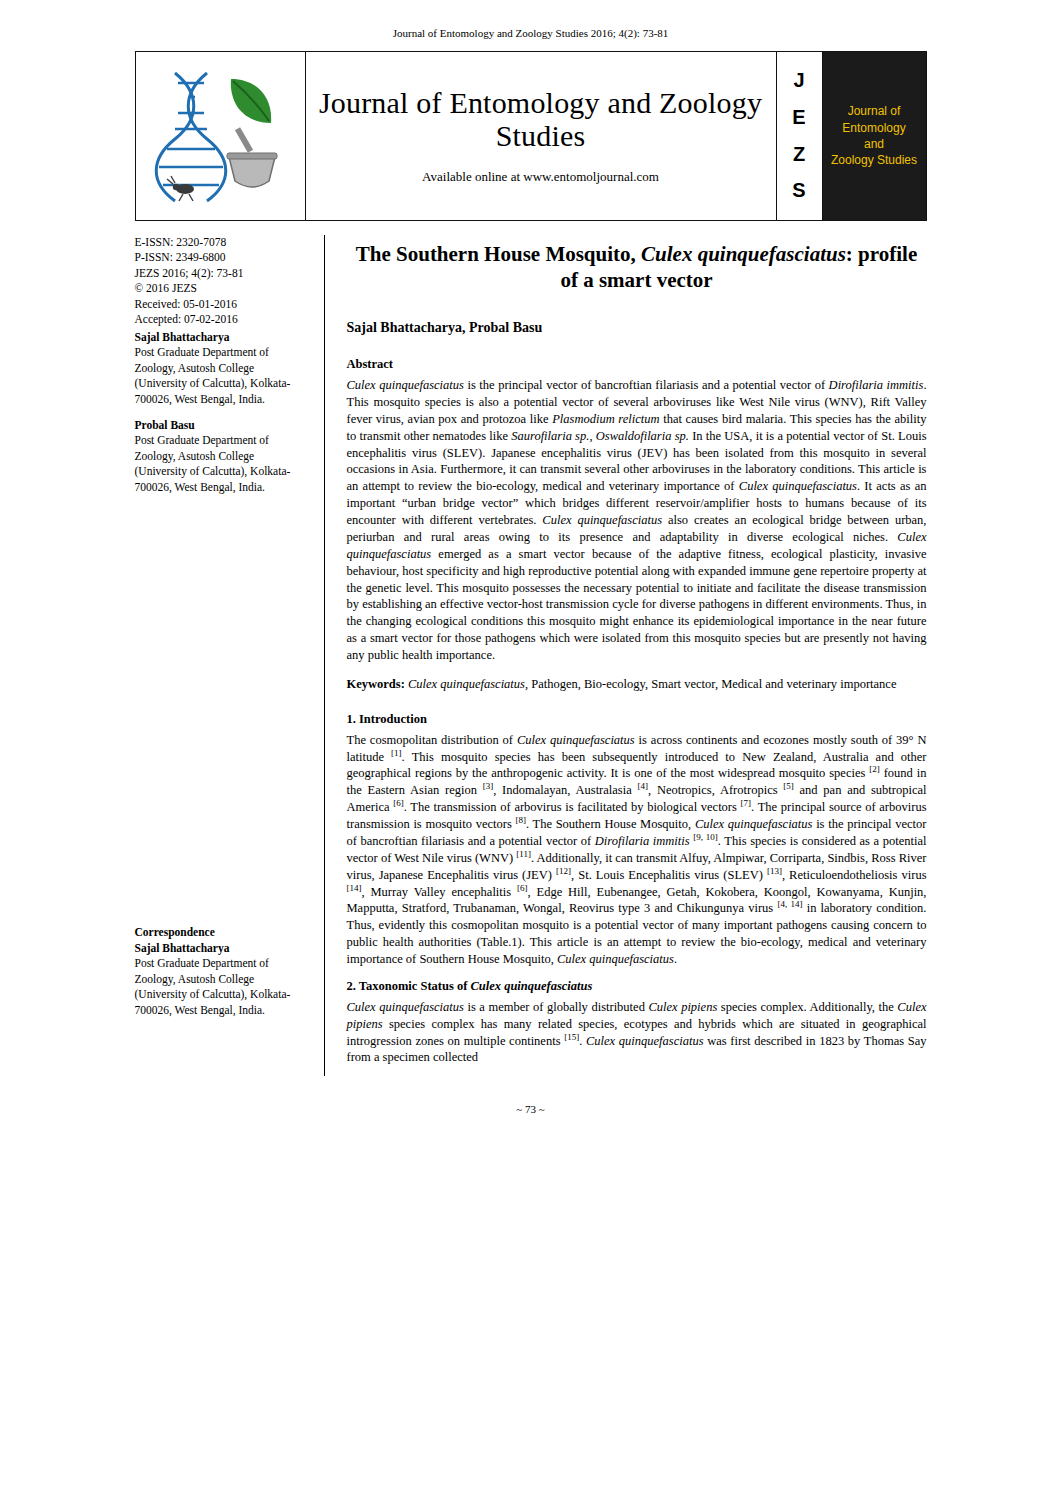Journal of Entomology and Zoology Studies 2016; 4(2): 73-81
Journal of Entomology and Zoology Studies
Available online at www.entomoljournal.com
J
E
Z
S
Journal of
Entomology
and
Zoology Studies
E-ISSN: 2320-7078
P-ISSN: 2349-6800
JEZS 2016; 4(2): 73-81
© 2016 JEZS
Received: 05-01-2016
Accepted: 07-02-2016
Sajal Bhattacharya
Post Graduate Department of Zoology, Asutosh College (University of Calcutta), Kolkata-700026, West Bengal, India.
Probal Basu
Post Graduate Department of Zoology, Asutosh College (University of Calcutta), Kolkata-700026, West Bengal, India.
Correspondence
Sajal Bhattacharya
Post Graduate Department of Zoology, Asutosh College (University of Calcutta), Kolkata-700026, West Bengal, India.
The Southern House Mosquito, Culex quinquefasciatus: profile of a smart vector
Sajal Bhattacharya, Probal Basu
Abstract
Culex quinquefasciatus is the principal vector of bancroftian filariasis and a potential vector of Dirofilaria immitis. This mosquito species is also a potential vector of several arboviruses like West Nile virus (WNV), Rift Valley fever virus, avian pox and protozoa like Plasmodium relictum that causes bird malaria. This species has the ability to transmit other nematodes like Saurofilaria sp., Oswaldofilaria sp. In the USA, it is a potential vector of St. Louis encephalitis virus (SLEV). Japanese encephalitis virus (JEV) has been isolated from this mosquito in several occasions in Asia. Furthermore, it can transmit several other arboviruses in the laboratory conditions. This article is an attempt to review the bio-ecology, medical and veterinary importance of Culex quinquefasciatus. It acts as an important “urban bridge vector” which bridges different reservoir/amplifier hosts to humans because of its encounter with different vertebrates. Culex quinquefasciatus also creates an ecological bridge between urban, periurban and rural areas owing to its presence and adaptability in diverse ecological niches. Culex quinquefasciatus emerged as a smart vector because of the adaptive fitness, ecological plasticity, invasive behaviour, host specificity and high reproductive potential along with expanded immune gene repertoire property at the genetic level. This mosquito possesses the necessary potential to initiate and facilitate the disease transmission by establishing an effective vector-host transmission cycle for diverse pathogens in different environments. Thus, in the changing ecological conditions this mosquito might enhance its epidemiological importance in the near future as a smart vector for those pathogens which were isolated from this mosquito species but are presently not having any public health importance.
Keywords: Culex quinquefasciatus, Pathogen, Bio-ecology, Smart vector, Medical and veterinary importance
1. Introduction
The cosmopolitan distribution of Culex quinquefasciatus is across continents and ecozones mostly south of 39° N latitude [1]. This mosquito species has been subsequently introduced to New Zealand, Australia and other geographical regions by the anthropogenic activity. It is one of the most widespread mosquito species [2] found in the Eastern Asian region [3], Indomalayan, Australasia [4], Neotropics, Afrotropics [5] and pan and subtropical America [6]. The transmission of arbovirus is facilitated by biological vectors [7]. The principal source of arbovirus transmission is mosquito vectors [8]. The Southern House Mosquito, Culex quinquefasciatus is the principal vector of bancroftian filariasis and a potential vector of Dirofilaria immitis [9, 10]. This species is considered as a potential vector of West Nile virus (WNV) [11]. Additionally, it can transmit Alfuy, Almpiwar, Corriparta, Sindbis, Ross River virus, Japanese Encephalitis virus (JEV) [12], St. Louis Encephalitis virus (SLEV) [13], Reticuloendotheliosis virus [14], Murray Valley encephalitis [6], Edge Hill, Eubenangee, Getah, Kokobera, Koongol, Kowanyama, Kunjin, Mapputta, Stratford, Trubanaman, Wongal, Reovirus type 3 and Chikungunya virus [4, 14] in laboratory condition. Thus, evidently this cosmopolitan mosquito is a potential vector of many important pathogens causing concern to public health authorities (Table.1). This article is an attempt to review the bio-ecology, medical and veterinary importance of Southern House Mosquito, Culex quinquefasciatus.
2. Taxonomic Status of Culex quinquefasciatus
Culex quinquefasciatus is a member of globally distributed Culex pipiens species complex. Additionally, the Culex pipiens species complex has many related species, ecotypes and hybrids which are situated in geographical introgression zones on multiple continents [15]. Culex quinquefasciatus was first described in 1823 by Thomas Say from a specimen collected
~ 73 ~